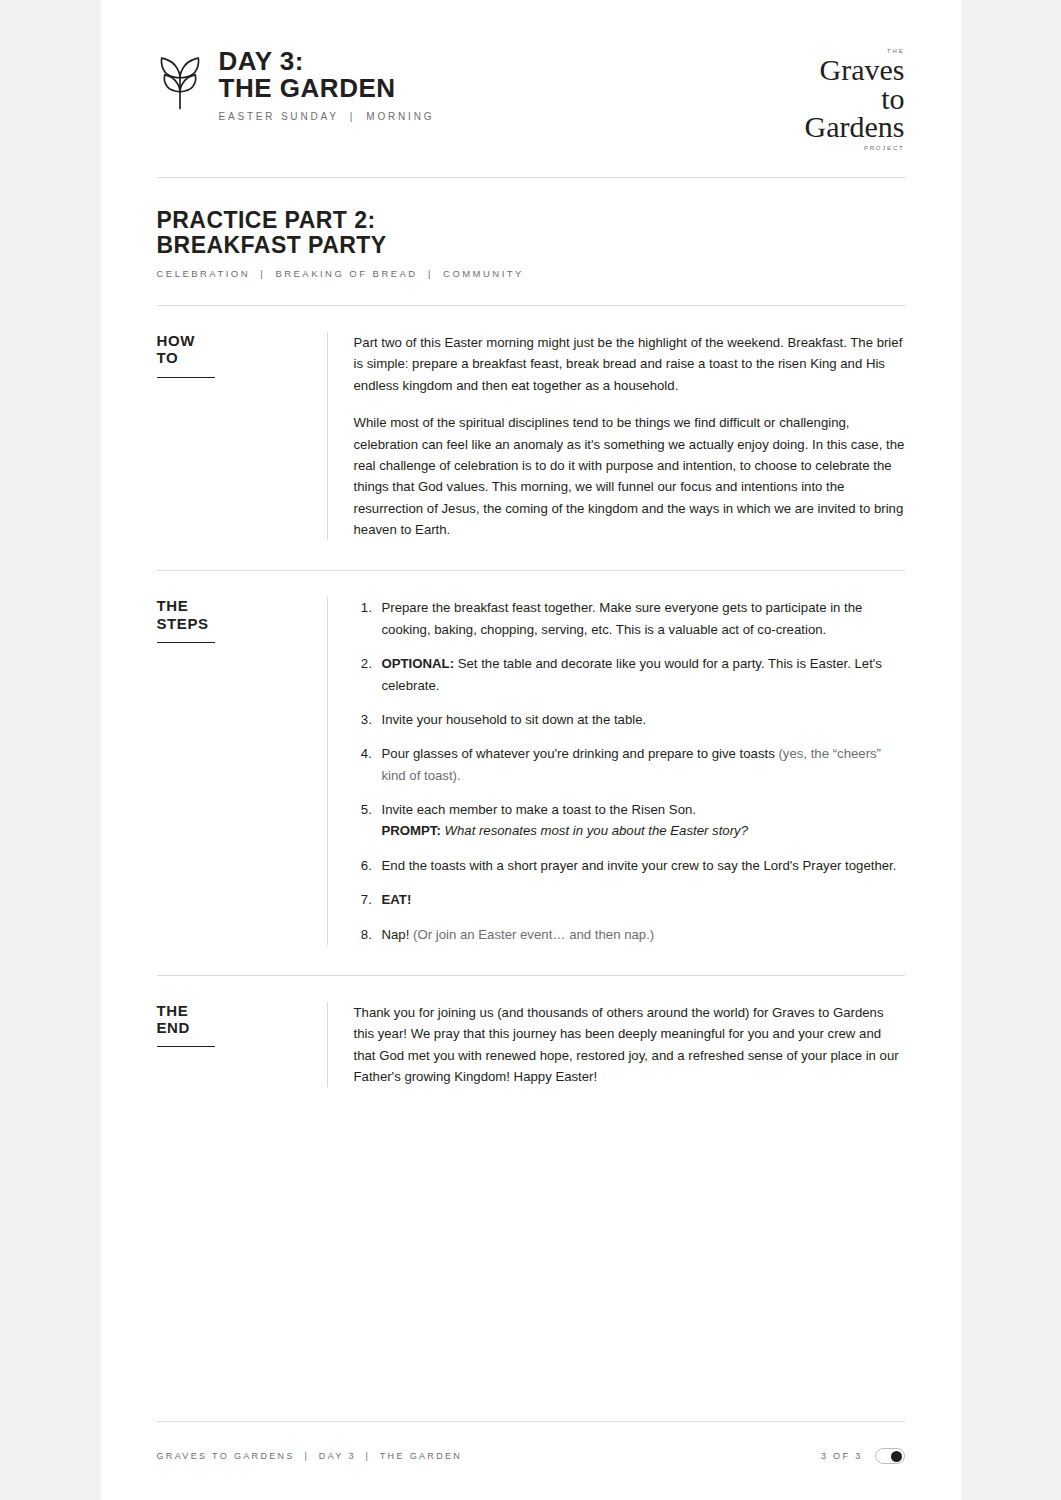Day 3:The Garden
Easter Sunday | Morning
The Gravesto Gardens Project
Practice Part 2:
Breakfast Party
Celebration | Breaking of Bread | Community
How
To
Part two of this Easter morning might just be the highlight of the weekend. Breakfast. The brief is simple: prepare a breakfast feast, break bread and raise a toast to the risen King and His endless kingdom and then eat together as a household.
While most of the spiritual disciplines tend to be things we find difficult or challenging, celebration can feel like an anomaly as it's something we actually enjoy doing. In this case, the real challenge of celebration is to do it with purpose and intention, to choose to celebrate the things that God values. This morning, we will funnel our focus and intentions into the resurrection of Jesus, the coming of the kingdom and the ways in which we are invited to bring heaven to Earth.
The
Steps
Prepare the breakfast feast together. Make sure everyone gets to participate in the cooking, baking, chopping, serving, etc. This is a valuable act of co-creation.
OPTIONAL: Set the table and decorate like you would for a party. This is Easter. Let's celebrate.
Invite your household to sit down at the table.
Pour glasses of whatever you're drinking and prepare to give toasts (yes, the “cheers” kind of toast).
Invite each member to make a toast to the Risen Son.
PROMPT: What resonates most in you about the Easter story?
End the toasts with a short prayer and invite your crew to say the Lord's Prayer together.
EAT!
Nap! (Or join an Easter event… and then nap.)
The
End
Thank you for joining us (and thousands of others around the world) for Graves to Gardens this year! We pray that this journey has been deeply meaningful for you and your crew and that God met you with renewed hope, restored joy, and a refreshed sense of your place in our Father's growing Kingdom! Happy Easter!
Graves to Gardens | Day 3 | The Garden 3 of 3